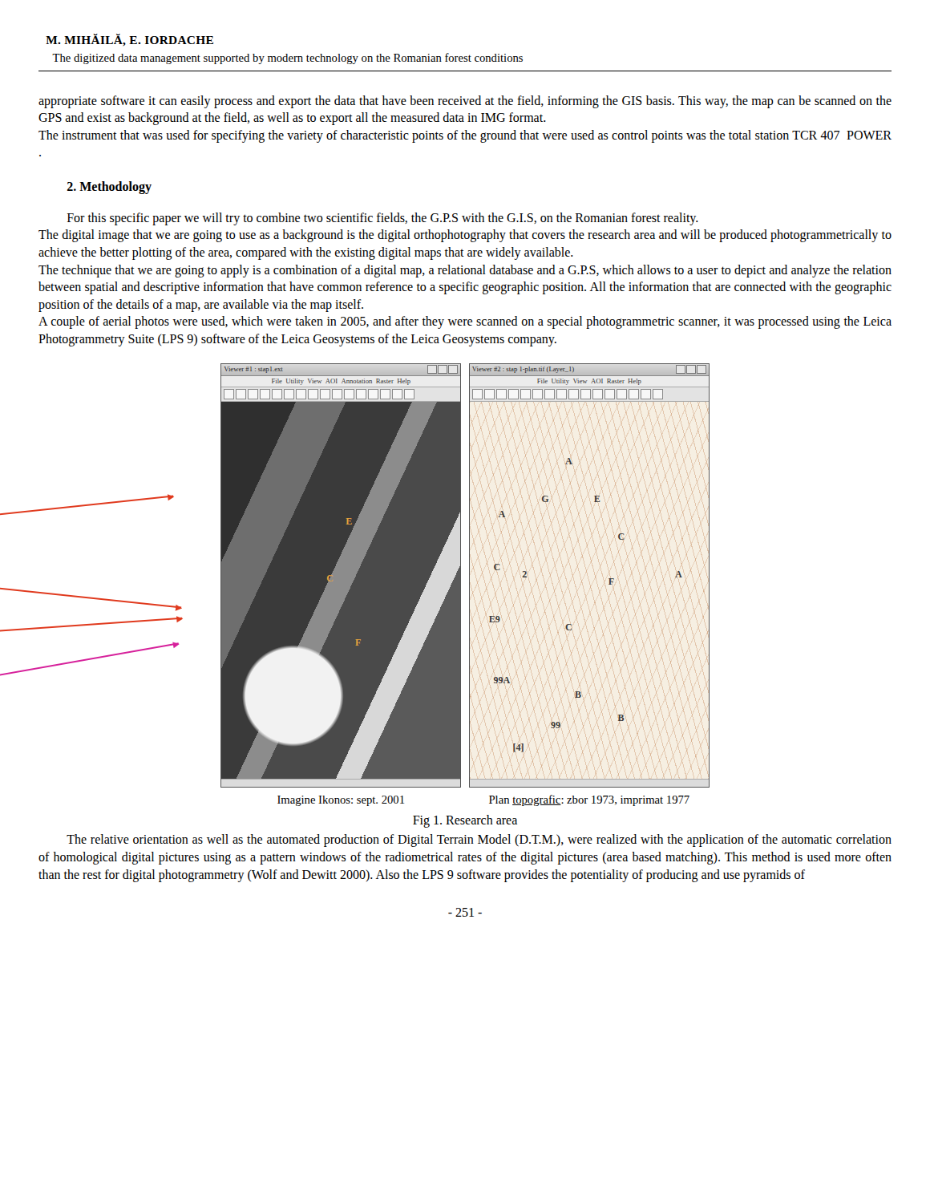M. MIHĂILĂ, E. IORDACHE
The digitized data management supported by modern technology on the Romanian forest conditions
appropriate software it can easily process and export the data that have been received at the field, informing the GIS basis. This way, the map can be scanned on the GPS and exist as background at the field, as well as to export all the measured data in IMG format.
The instrument that was used for specifying the variety of characteristic points of the ground that were used as control points was the total station TCR 407 POWER .
2. Methodology
For this specific paper we will try to combine two scientific fields, the G.P.S with the G.I.S, on the Romanian forest reality.
The digital image that we are going to use as a background is the digital orthophotography that covers the research area and will be produced photogrammetrically to achieve the better plotting of the area, compared with the existing digital maps that are widely available.
The technique that we are going to apply is a combination of a digital map, a relational database and a G.P.S, which allows to a user to depict and analyze the relation between spatial and descriptive information that have common reference to a specific geographic position. All the information that are connected with the geographic position of the details of a map, are available via the map itself.
A couple of aerial photos were used, which were taken in 2005, and after they were scanned on a special photogrammetric scanner, it was processed using the Leica Photogrammetry Suite (LPS 9) software of the Leica Geosystems of the Leica Geosystems company.
Viewer #1 : stap1.ext
File Utility View AOI Annotation Raster Help
E C F
Viewer #2 : stap 1-plan.tif (Layer_1)
File Utility View AOI Raster Help
A G E A C C 2 F A E9 C 99A B 99 B [4]
Imagine Ikonos: sept. 2001
Plan topografic: zbor 1973, imprimat 1977
Fig 1. Research area
The relative orientation as well as the automated production of Digital Terrain Model (D.T.M.), were realized with the application of the automatic correlation of homological digital pictures using as a pattern windows of the radiometrical rates of the digital pictures (area based matching). This method is used more often than the rest for digital photogrammetry (Wolf and Dewitt 2000). Also the LPS 9 software provides the potentiality of producing and use pyramids of
- 251 -